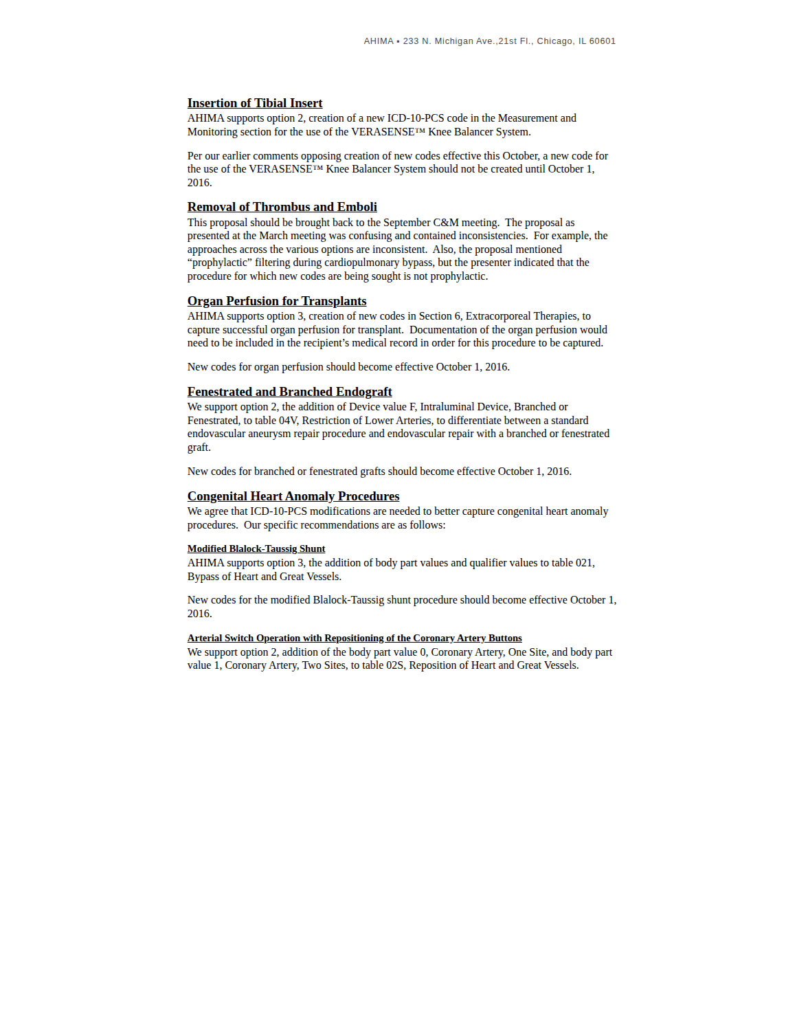AHIMA ▪ 233 N. Michigan Ave.,21st Fl., Chicago, IL 60601
Insertion of Tibial Insert
AHIMA supports option 2, creation of a new ICD-10-PCS code in the Measurement and Monitoring section for the use of the VERASENSE™ Knee Balancer System.
Per our earlier comments opposing creation of new codes effective this October, a new code for the use of the VERASENSE™ Knee Balancer System should not be created until October 1, 2016.
Removal of Thrombus and Emboli
This proposal should be brought back to the September C&M meeting. The proposal as presented at the March meeting was confusing and contained inconsistencies. For example, the approaches across the various options are inconsistent. Also, the proposal mentioned “prophylactic” filtering during cardiopulmonary bypass, but the presenter indicated that the procedure for which new codes are being sought is not prophylactic.
Organ Perfusion for Transplants
AHIMA supports option 3, creation of new codes in Section 6, Extracorporeal Therapies, to capture successful organ perfusion for transplant. Documentation of the organ perfusion would need to be included in the recipient’s medical record in order for this procedure to be captured.
New codes for organ perfusion should become effective October 1, 2016.
Fenestrated and Branched Endograft
We support option 2, the addition of Device value F, Intraluminal Device, Branched or Fenestrated, to table 04V, Restriction of Lower Arteries, to differentiate between a standard endovascular aneurysm repair procedure and endovascular repair with a branched or fenestrated graft.
New codes for branched or fenestrated grafts should become effective October 1, 2016.
Congenital Heart Anomaly Procedures
We agree that ICD-10-PCS modifications are needed to better capture congenital heart anomaly procedures. Our specific recommendations are as follows:
Modified Blalock-Taussig Shunt
AHIMA supports option 3, the addition of body part values and qualifier values to table 021, Bypass of Heart and Great Vessels.
New codes for the modified Blalock-Taussig shunt procedure should become effective October 1, 2016.
Arterial Switch Operation with Repositioning of the Coronary Artery Buttons
We support option 2, addition of the body part value 0, Coronary Artery, One Site, and body part value 1, Coronary Artery, Two Sites, to table 02S, Reposition of Heart and Great Vessels.